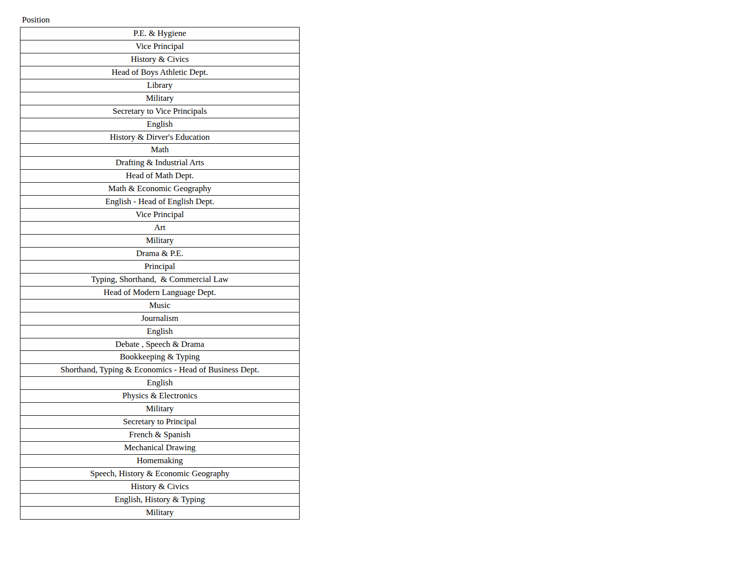Position
| P.E. & Hygiene |
| Vice Principal |
| History & Civics |
| Head of Boys Athletic Dept. |
| Library |
| Military |
| Secretary to Vice Principals |
| English |
| History & Dirver's Education |
| Math |
| Drafting & Industrial Arts |
| Head of Math Dept. |
| Math & Economic Geography |
| English - Head of English Dept. |
| Vice Principal |
| Art |
| Military |
| Drama & P.E. |
| Principal |
| Typing, Shorthand, & Commercial Law |
| Head of Modern Language Dept. |
| Music |
| Journalism |
| English |
| Debate , Speech & Drama |
| Bookkeeping & Typing |
| Shorthand, Typing & Economics - Head of Business Dept. |
| English |
| Physics & Electronics |
| Military |
| Secretary to Principal |
| French & Spanish |
| Mechanical Drawing |
| Homemaking |
| Speech, History & Economic Geography |
| History & Civics |
| English, History & Typing |
| Military |